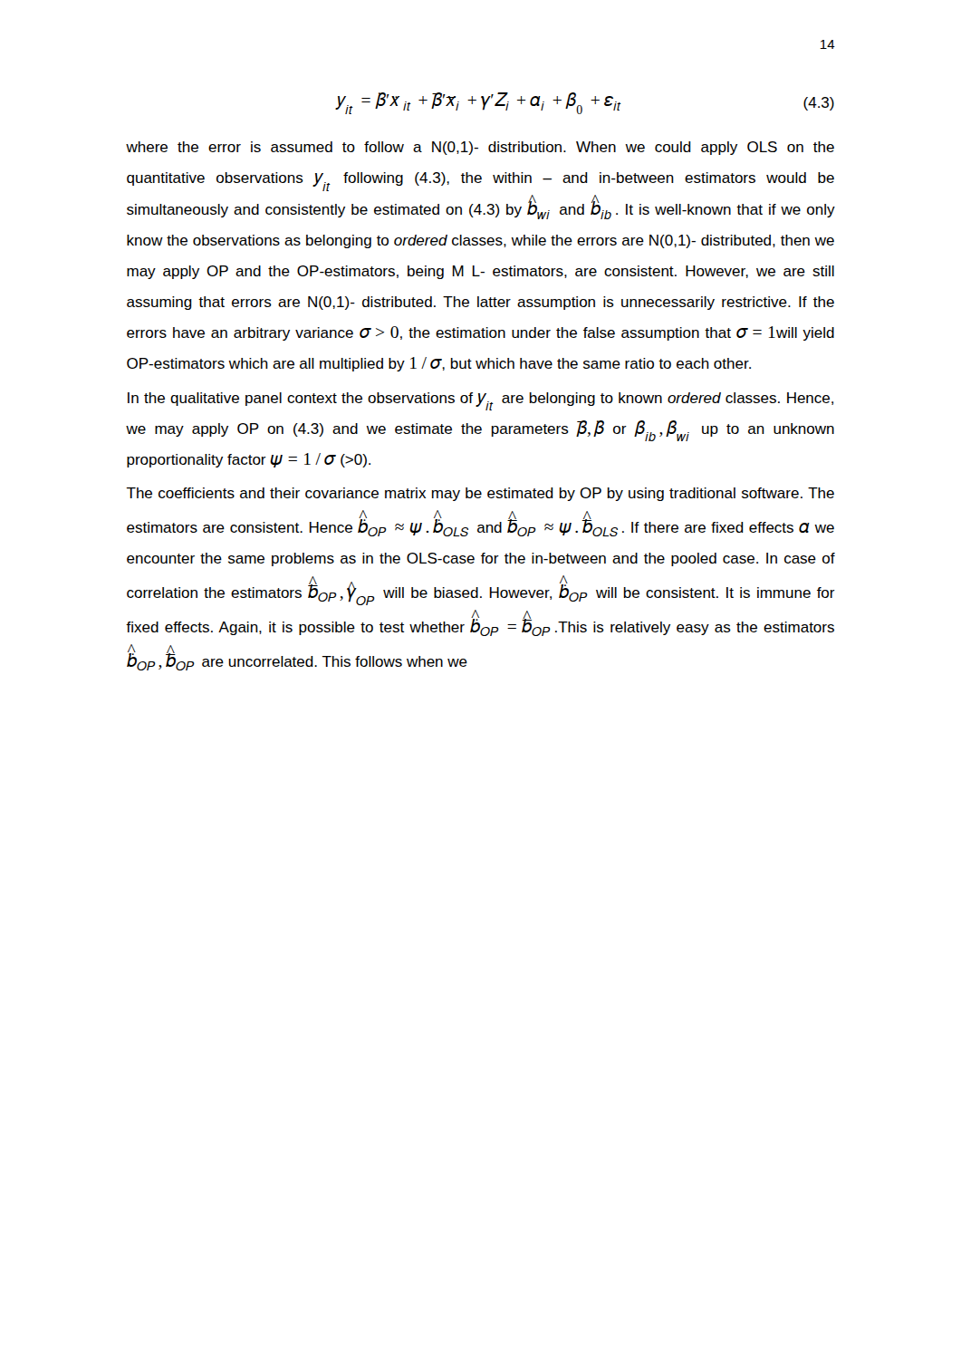14
yit = β̈ ′ ẍ   it + β¯ ′ x¯ i + γ ′ Zi + αi + β0 + εit (4.3)
where the error is assumed to follow a N(0,1)- distribution. When we could apply OLS on the quantitative observations yit following (4.3), the within – and in-between estimators would be simultaneously and consistently be estimated on (4.3) by b^wi and b^ib. It is well-known that if we only know the observations as belonging to ordered classes, while the errors are N(0,1)- distributed, then we may apply OP and the OP-estimators, being M L- estimators, are consistent. However, we are still assuming that errors are N(0,1)- distributed. The latter assumption is unnecessarily restrictive. If the errors have an arbitrary variance σ>0, the estimation under the false assumption that σ=1will yield OP-estimators which are all multiplied by 1/σ, but which have the same ratio to each other.
In the qualitative panel context the observations of yit are belonging to known ordered classes. Hence, we may apply OP on (4.3) and we estimate the parameters β¯,β̈ or βib,βwi up to an unknown proportionality factor ψ=1/σ (>0).
The coefficients and their covariance matrix may be estimated by OP by using traditional software. The estimators are consistent. Hence b̈^OP≈ψ.b̈^OLS and b¯^OP≈ψ.b¯^OLS. If there are fixed effects α we encounter the same problems as in the OLS-case for the in-between and the pooled case. In case of correlation the estimators b¯^OP,γ^OP will be biased. However, b̈^OP will be consistent. It is immune for fixed effects. Again, it is possible to test whether b̈^OP=b¯^OP.This is relatively easy as the estimators b̈^OP,b¯^OP are uncorrelated. This follows when we